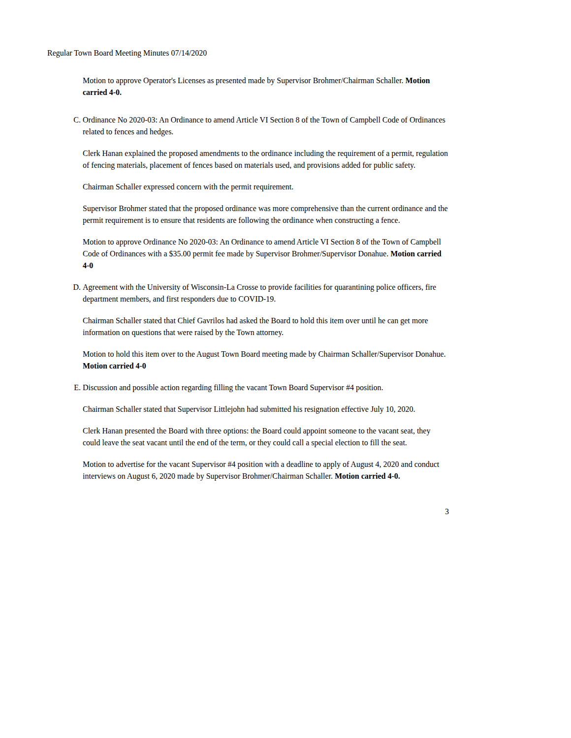Regular Town Board Meeting Minutes 07/14/2020
Motion to approve Operator's Licenses as presented made by Supervisor Brohmer/Chairman Schaller. Motion carried 4-0.
Ordinance No 2020-03: An Ordinance to amend Article VI Section 8 of the Town of Campbell Code of Ordinances related to fences and hedges.
Clerk Hanan explained the proposed amendments to the ordinance including the requirement of a permit, regulation of fencing materials, placement of fences based on materials used, and provisions added for public safety.
Chairman Schaller expressed concern with the permit requirement.
Supervisor Brohmer stated that the proposed ordinance was more comprehensive than the current ordinance and the permit requirement is to ensure that residents are following the ordinance when constructing a fence.
Motion to approve Ordinance No 2020-03: An Ordinance to amend Article VI Section 8 of the Town of Campbell Code of Ordinances with a $35.00 permit fee made by Supervisor Brohmer/Supervisor Donahue. Motion carried 4-0
Agreement with the University of Wisconsin-La Crosse to provide facilities for quarantining police officers, fire department members, and first responders due to COVID-19.
Chairman Schaller stated that Chief Gavrilos had asked the Board to hold this item over until he can get more information on questions that were raised by the Town attorney.
Motion to hold this item over to the August Town Board meeting made by Chairman Schaller/Supervisor Donahue. Motion carried 4-0
Discussion and possible action regarding filling the vacant Town Board Supervisor #4 position.
Chairman Schaller stated that Supervisor Littlejohn had submitted his resignation effective July 10, 2020.
Clerk Hanan presented the Board with three options: the Board could appoint someone to the vacant seat, they could leave the seat vacant until the end of the term, or they could call a special election to fill the seat.
Motion to advertise for the vacant Supervisor #4 position with a deadline to apply of August 4, 2020 and conduct interviews on August 6, 2020 made by Supervisor Brohmer/Chairman Schaller. Motion carried 4-0.
3